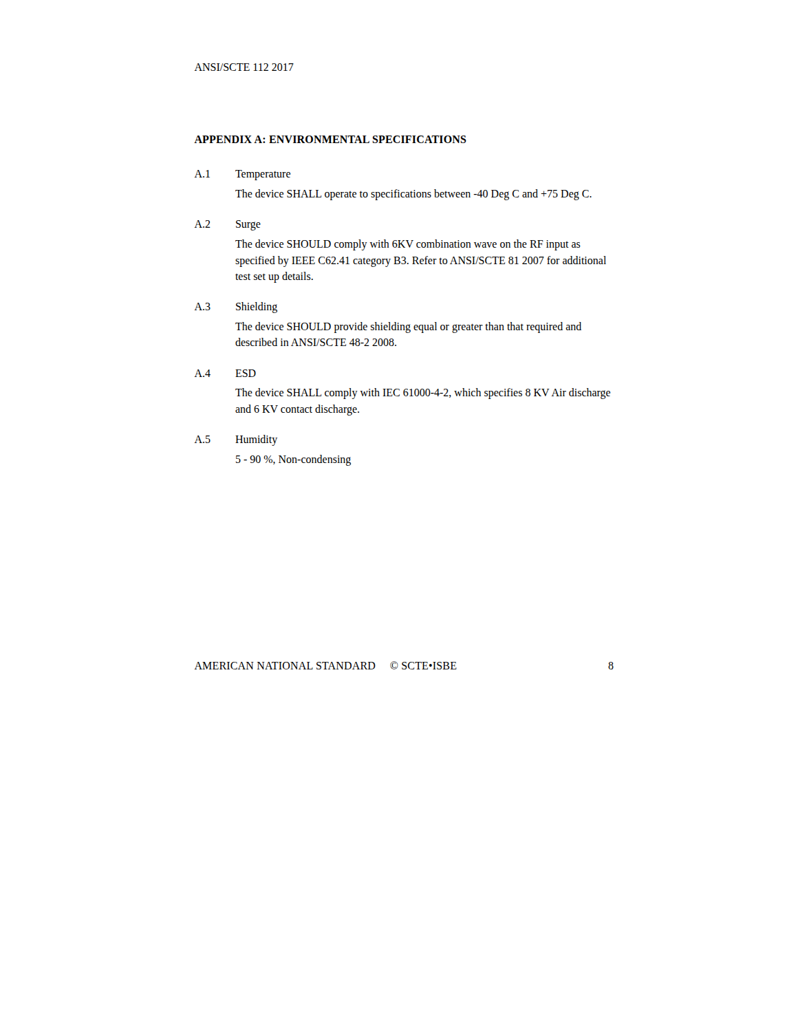ANSI/SCTE 112 2017
APPENDIX A: ENVIRONMENTAL SPECIFICATIONS
A.1 Temperature
The device SHALL operate to specifications between -40 Deg C and +75 Deg C.
A.2 Surge
The device SHOULD comply with 6KV combination wave on the RF input as specified by IEEE C62.41 category B3. Refer to ANSI/SCTE 81 2007 for additional test set up details.
A.3 Shielding
The device SHOULD provide shielding equal or greater than that required and described in ANSI/SCTE 48-2 2008.
A.4 ESD
The device SHALL comply with IEC 61000-4-2, which specifies 8 KV Air discharge and 6 KV contact discharge.
A.5 Humidity
5 - 90 %, Non-condensing
AMERICAN NATIONAL STANDARD © SCTE•ISBE 8